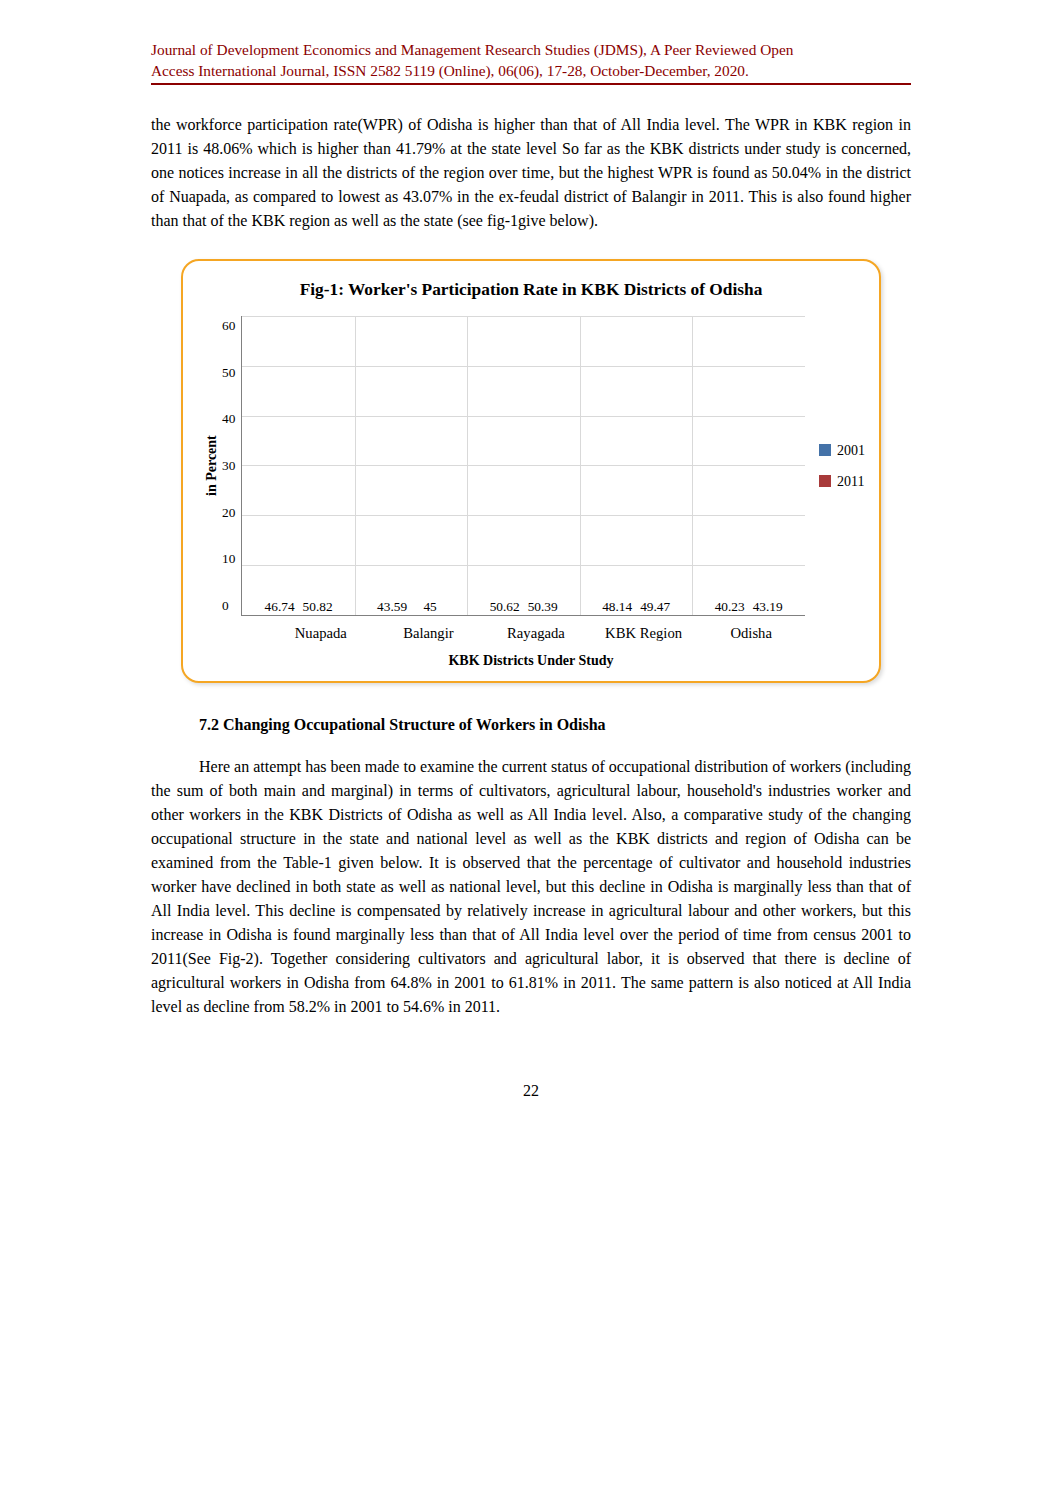Journal of Development Economics and Management Research Studies (JDMS), A Peer Reviewed Open
Access International Journal, ISSN 2582 5119 (Online), 06(06), 17-28, October-December, 2020.
the workforce participation rate(WPR) of Odisha is higher than that of All India level. The WPR in KBK region in 2011 is 48.06% which is higher than 41.79% at the state level So far as the KBK districts under study is concerned, one notices increase in all the districts of the region over time, but the highest WPR is found as 50.04% in the district of Nuapada, as compared to lowest as 43.07% in the ex-feudal district of Balangir in 2011. This is also found higher than that of the KBK region as well as the state (see fig-1give below).
Fig-1: Worker's Participation Rate in KBK Districts of Odisha
in Percent
60 50 40 30 20 10 0
46.74
50.82
43.59
45
50.62
50.39
48.14
49.47
40.23
43.19
2001
2011
Nuapada Balangir Rayagada KBK Region Odisha
KBK Districts Under Study
7.2 Changing Occupational Structure of Workers in Odisha
Here an attempt has been made to examine the current status of occupational distribution of workers (including the sum of both main and marginal) in terms of cultivators, agricultural labour, household's industries worker and other workers in the KBK Districts of Odisha as well as All India level. Also, a comparative study of the changing occupational structure in the state and national level as well as the KBK districts and region of Odisha can be examined from the Table-1 given below. It is observed that the percentage of cultivator and household industries worker have declined in both state as well as national level, but this decline in Odisha is marginally less than that of All India level. This decline is compensated by relatively increase in agricultural labour and other workers, but this increase in Odisha is found marginally less than that of All India level over the period of time from census 2001 to 2011(See Fig-2). Together considering cultivators and agricultural labor, it is observed that there is decline of agricultural workers in Odisha from 64.8% in 2001 to 61.81% in 2011. The same pattern is also noticed at All India level as decline from 58.2% in 2001 to 54.6% in 2011.
22